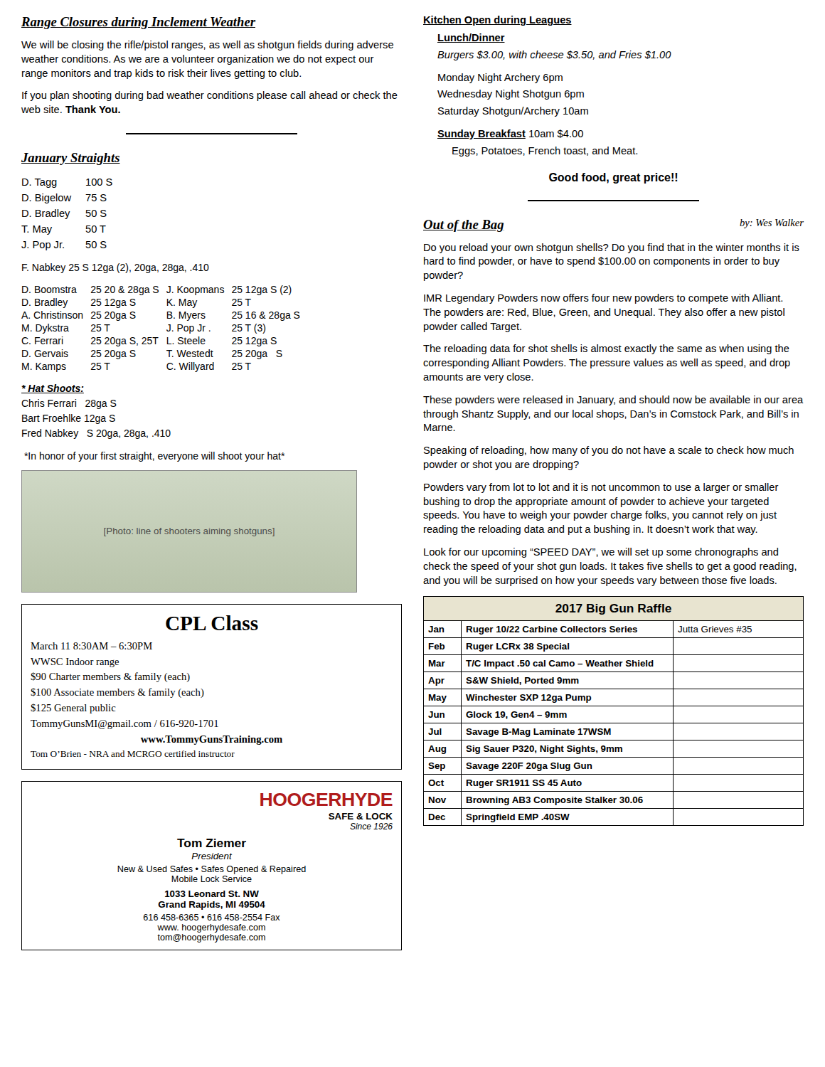Range Closures during Inclement Weather
We will be closing the rifle/pistol ranges, as well as shotgun fields during adverse weather conditions. As we are a volunteer organization we do not expect our range monitors and trap kids to risk their lives getting to club.
If you plan shooting during bad weather conditions please call ahead or check the web site. Thank You.
January Straights
D. Tagg100 S
D. Bigelow75 S
D. Bradley50 S
T. May50 T
J. Pop Jr. 50 S
F. Nabkey 25 S 12ga (2), 20ga, 28ga, .410
| D. Boomstra | 25 20 & 28ga S | J. Koopmans | 25 12ga S (2) |
| D. Bradley | 25 12ga S | K. May | 25 T |
| A. Christinson | 25 20ga S | B. Myers | 25 16 & 28ga S |
| M. Dykstra | 25 T | J. Pop Jr . | 25 T (3) |
| C. Ferrari | 25 20ga S, 25T | L. Steele | 25 12ga S |
| D. Gervais | 25 20ga S | T. Westedt | 25 20ga S |
| M. Kamps | 25 T | C. Willyard | 25 T |
* Hat Shoots:
Chris Ferrari 28ga S
Bart Froehlke 12ga S
Fred Nabkey S 20ga, 28ga, .410
*In honor of your first straight, everyone will shoot your hat*
[Photo: line of shooters aiming shotguns]
CPL Class
March 11 8:30AM – 6:30PM
WWSC Indoor range
$90 Charter members & family (each)
$100 Associate members & family (each)
$125 General public
TommyGunsMI@gmail.com / 616-920-1701
www.TommyGunsTraining.com
Tom O’Brien - NRA and MCRGO certified instructor
HOOGERHYDESAFE & LOCK
Since 1926
Tom Ziemer
President
New & Used Safes • Safes Opened & Repaired
Mobile Lock Service
1033 Leonard St. NW
Grand Rapids, MI 49504
616 458-6365 • 616 458-2554 Fax
www. hoogerhydesafe.com
tom@hoogerhydesafe.com
Kitchen Open during Leagues
Lunch/Dinner
Burgers $3.00, with cheese $3.50, and Fries $1.00
Monday Night Archery 6pm
Wednesday Night Shotgun 6pm
Saturday Shotgun/Archery 10am
Sunday Breakfast 10am $4.00
Eggs, Potatoes, French toast, and Meat.
Good food, great price!!
Out of the Bag by: Wes Walker
Do you reload your own shotgun shells? Do you find that in the winter months it is hard to find powder, or have to spend $100.00 on components in order to buy powder?
IMR Legendary Powders now offers four new powders to compete with Alliant. The powders are: Red, Blue, Green, and Unequal. They also offer a new pistol powder called Target.
The reloading data for shot shells is almost exactly the same as when using the corresponding Alliant Powders. The pressure values as well as speed, and drop amounts are very close.
These powders were released in January, and should now be available in our area through Shantz Supply, and our local shops, Dan’s in Comstock Park, and Bill’s in Marne.
Speaking of reloading, how many of you do not have a scale to check how much powder or shot you are dropping?
Powders vary from lot to lot and it is not uncommon to use a larger or smaller bushing to drop the appropriate amount of powder to achieve your targeted speeds. You have to weigh your powder charge folks, you cannot rely on just reading the reloading data and put a bushing in. It doesn’t work that way.
Look for our upcoming “SPEED DAY”, we will set up some chronographs and check the speed of your shot gun loads. It takes five shells to get a good reading, and you will be surprised on how your speeds vary between those five loads.
2017 Big Gun Raffle
| Jan | Ruger 10/22 Carbine Collectors Series | Jutta Grieves #35 |
| Feb | Ruger LCRx 38 Special | |
| Mar | T/C Impact .50 cal Camo – Weather Shield | |
| Apr | S&W Shield, Ported 9mm | |
| May | Winchester SXP 12ga Pump | |
| Jun | Glock 19, Gen4 – 9mm | |
| Jul | Savage B-Mag Laminate 17WSM | |
| Aug | Sig Sauer P320, Night Sights, 9mm | |
| Sep | Savage 220F 20ga Slug Gun | |
| Oct | Ruger SR1911 SS 45 Auto | |
| Nov | Browning AB3 Composite Stalker 30.06 | |
| Dec | Springfield EMP .40SW | |